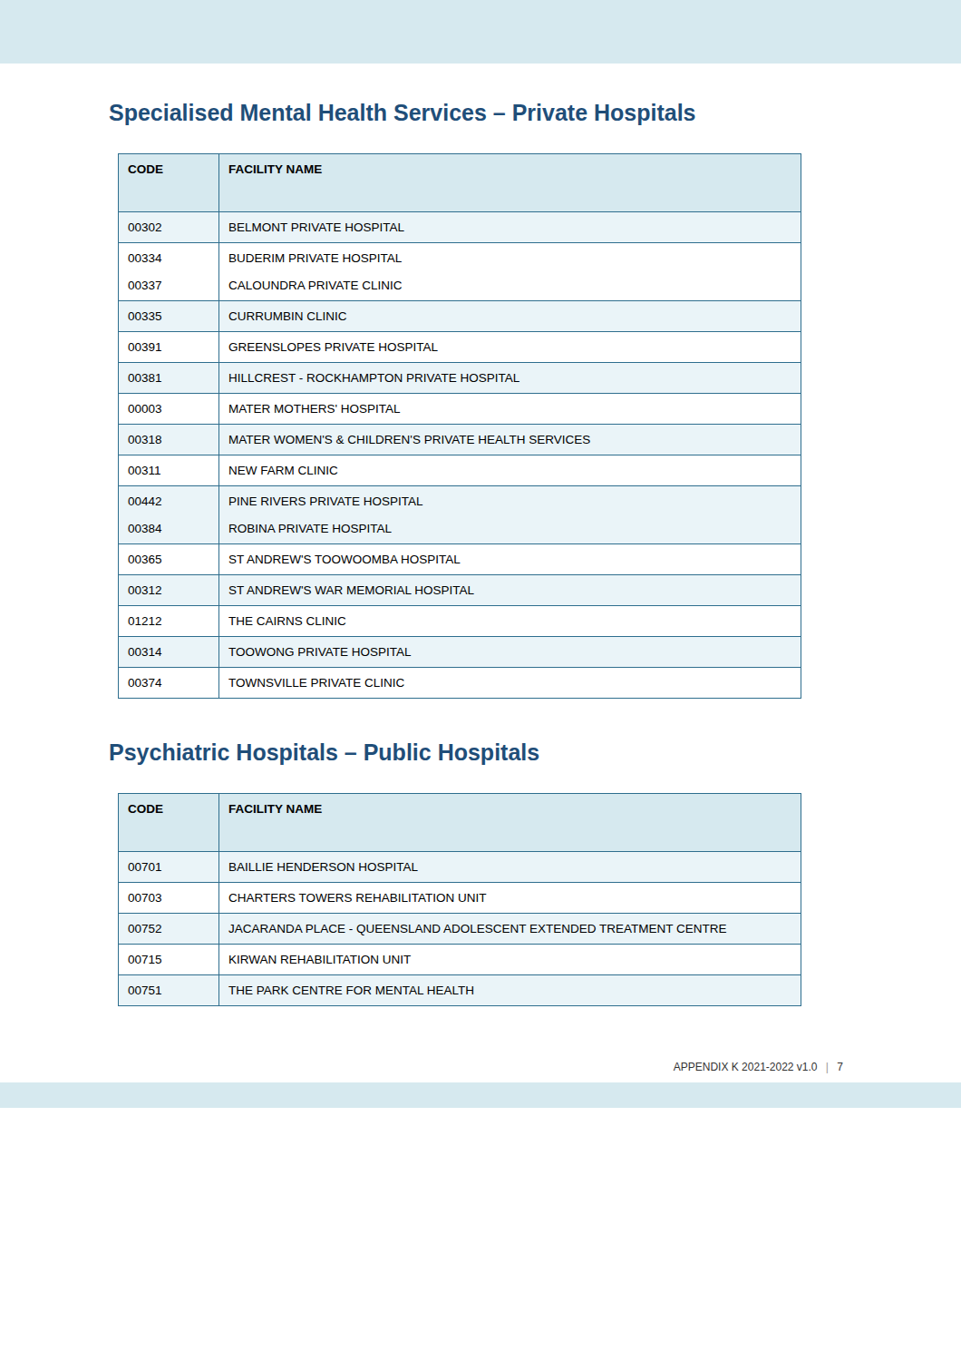Specialised Mental Health Services – Private Hospitals
| CODE | FACILITY NAME |
| --- | --- |
| 00302 | BELMONT PRIVATE HOSPITAL |
| 00334 00337 | BUDERIM PRIVATE HOSPITAL CALOUNDRA PRIVATE CLINIC |
| 00335 | CURRUMBIN CLINIC |
| 00391 | GREENSLOPES PRIVATE HOSPITAL |
| 00381 | HILLCREST - ROCKHAMPTON PRIVATE HOSPITAL |
| 00003 | MATER MOTHERS' HOSPITAL |
| 00318 | MATER WOMEN'S & CHILDREN'S PRIVATE HEALTH SERVICES |
| 00311 | NEW FARM CLINIC |
| 00442 00384 | PINE RIVERS PRIVATE HOSPITAL ROBINA PRIVATE HOSPITAL |
| 00365 | ST ANDREW'S TOOWOOMBA HOSPITAL |
| 00312 | ST ANDREW'S WAR MEMORIAL HOSPITAL |
| 01212 | THE CAIRNS CLINIC |
| 00314 | TOOWONG PRIVATE HOSPITAL |
| 00374 | TOWNSVILLE PRIVATE CLINIC |
Psychiatric Hospitals – Public Hospitals
| CODE | FACILITY NAME |
| --- | --- |
| 00701 | BAILLIE HENDERSON HOSPITAL |
| 00703 | CHARTERS TOWERS REHABILITATION UNIT |
| 00752 | JACARANDA PLACE - QUEENSLAND ADOLESCENT EXTENDED TREATMENT CENTRE |
| 00715 | KIRWAN REHABILITATION UNIT |
| 00751 | THE PARK CENTRE FOR MENTAL HEALTH |
APPENDIX K 2021-2022 v1.0 | 7